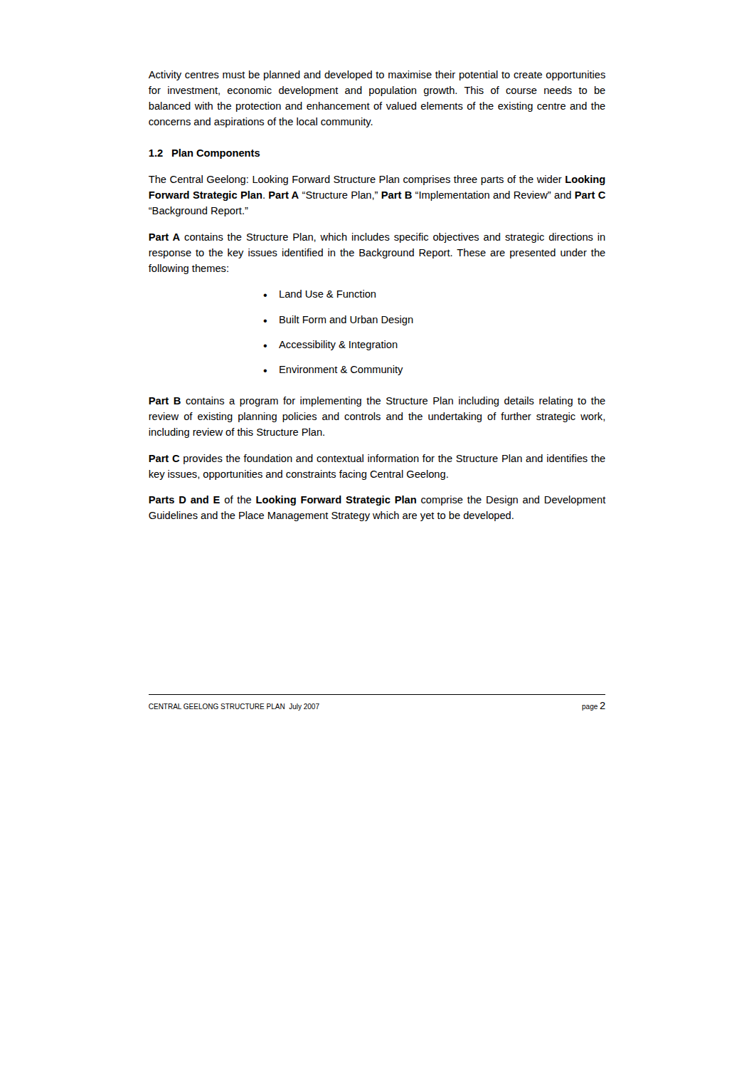Activity centres must be planned and developed to maximise their potential to create opportunities for investment, economic development and population growth. This of course needs to be balanced with the protection and enhancement of valued elements of the existing centre and the concerns and aspirations of the local community.
1.2 Plan Components
The Central Geelong: Looking Forward Structure Plan comprises three parts of the wider Looking Forward Strategic Plan. Part A “Structure Plan,” Part B “Implementation and Review” and Part C “Background Report.”
Part A contains the Structure Plan, which includes specific objectives and strategic directions in response to the key issues identified in the Background Report. These are presented under the following themes:
Land Use & Function
Built Form and Urban Design
Accessibility & Integration
Environment & Community
Part B contains a program for implementing the Structure Plan including details relating to the review of existing planning policies and controls and the undertaking of further strategic work, including review of this Structure Plan.
Part C provides the foundation and contextual information for the Structure Plan and identifies the key issues, opportunities and constraints facing Central Geelong.
Parts D and E of the Looking Forward Strategic Plan comprise the Design and Development Guidelines and the Place Management Strategy which are yet to be developed.
CENTRAL GEELONG STRUCTURE PLAN July 2007 page 2